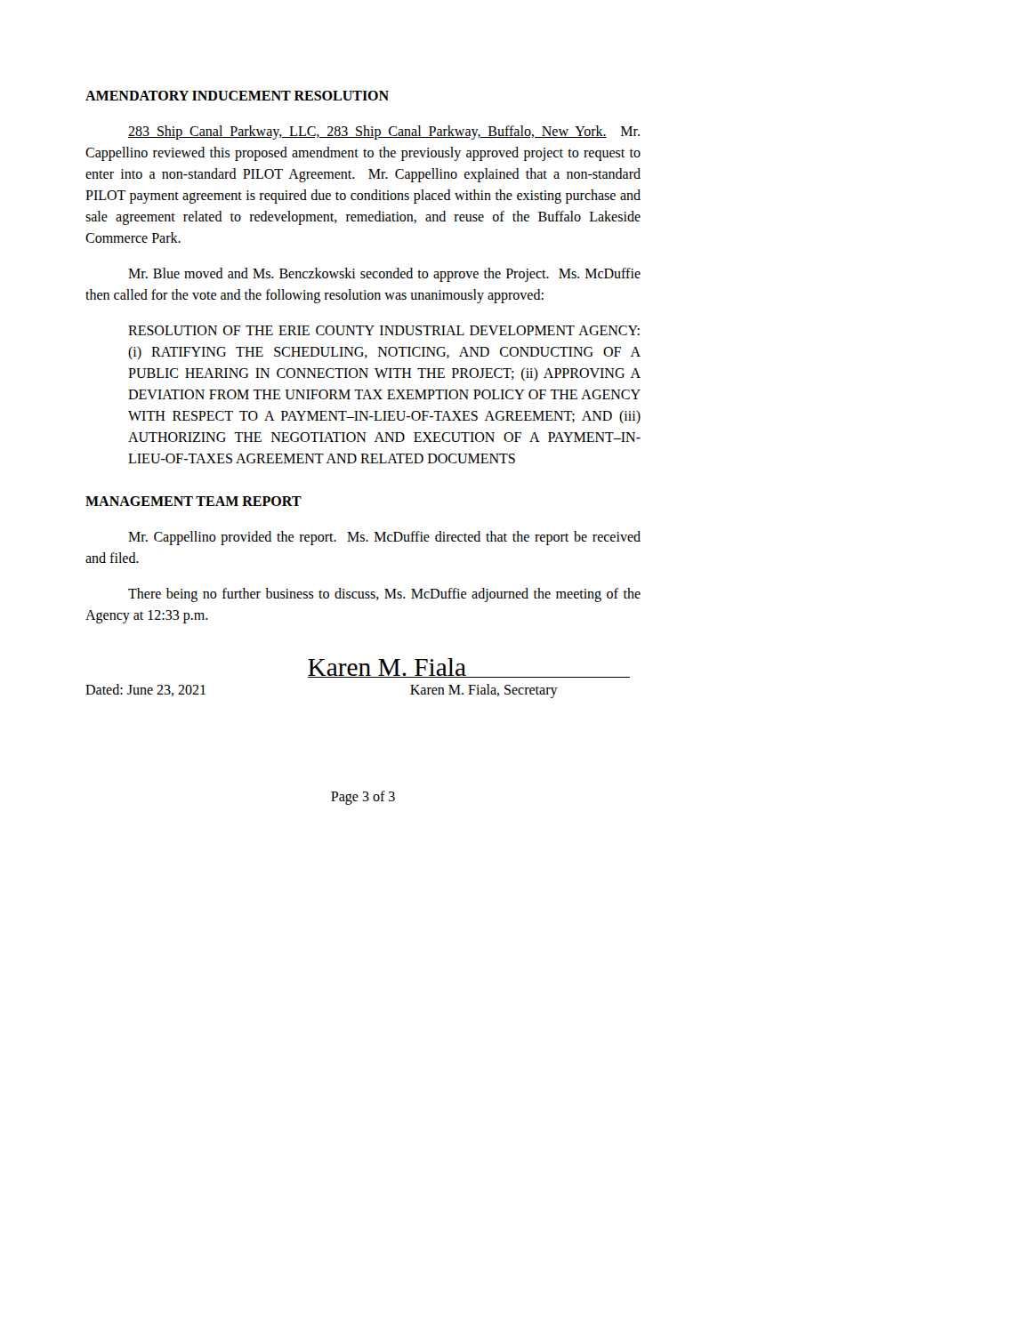Amendatory Inducement Resolution
283 Ship Canal Parkway, LLC, 283 Ship Canal Parkway, Buffalo, New York. Mr. Cappellino reviewed this proposed amendment to the previously approved project to request to enter into a non-standard PILOT Agreement. Mr. Cappellino explained that a non-standard PILOT payment agreement is required due to conditions placed within the existing purchase and sale agreement related to redevelopment, remediation, and reuse of the Buffalo Lakeside Commerce Park.
Mr. Blue moved and Ms. Benczkowski seconded to approve the Project. Ms. McDuffie then called for the vote and the following resolution was unanimously approved:
RESOLUTION OF THE ERIE COUNTY INDUSTRIAL DEVELOPMENT AGENCY: (i) RATIFYING THE SCHEDULING, NOTICING, AND CONDUCTING OF A PUBLIC HEARING IN CONNECTION WITH THE PROJECT; (ii) APPROVING A DEVIATION FROM THE UNIFORM TAX EXEMPTION POLICY OF THE AGENCY WITH RESPECT TO A PAYMENT–IN-LIEU-OF-TAXES AGREEMENT; AND (iii) AUTHORIZING THE NEGOTIATION AND EXECUTION OF A PAYMENT–IN-LIEU-OF-TAXES AGREEMENT AND RELATED DOCUMENTS
Management Team Report
Mr. Cappellino provided the report. Ms. McDuffie directed that the report be received and filed.
There being no further business to discuss, Ms. McDuffie adjourned the meeting of the Agency at 12:33 p.m.
Dated: June 23, 2021 Karen M. Fiala Karen M. Fiala, Secretary
Page 3 of 3